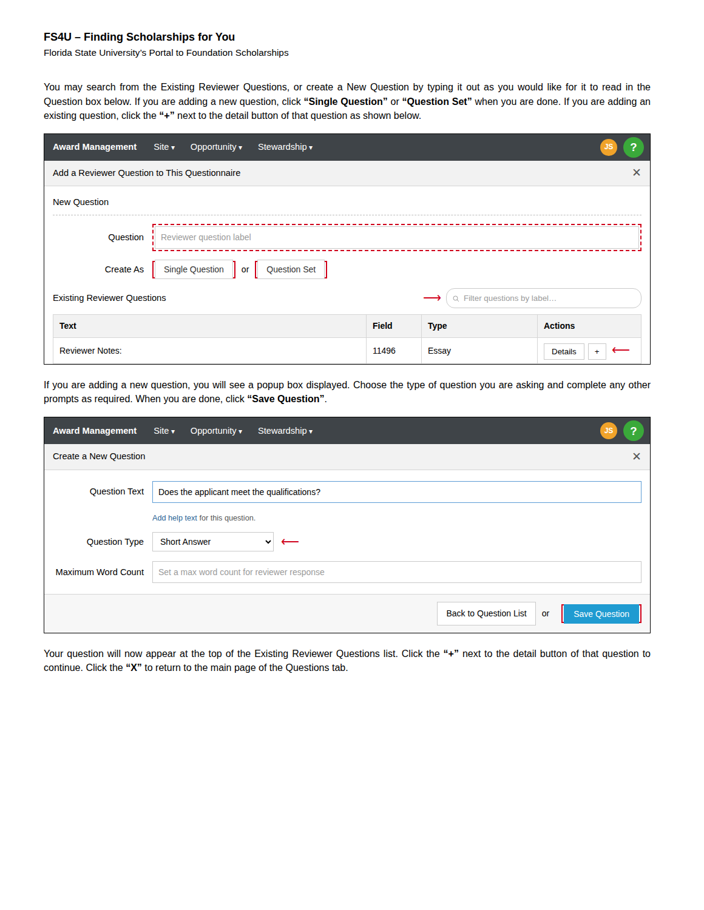FS4U – Finding Scholarships for You
Florida State University’s Portal to Foundation Scholarships
You may search from the Existing Reviewer Questions, or create a New Question by typing it out as you would like for it to read in the Question box below. If you are adding a new question, click “Single Question” or “Question Set” when you are done. If you are adding an existing question, click the “+” next to the detail button of that question as shown below.
Award Management Site Opportunity Stewardship JS ?
Add a Reviewer Question to This Questionnaire ✕
New Question
Question
Reviewer question label
Create As
Single Question or Question Set
Existing Reviewer Questions ⟶ Filter questions by label…
| Text | Field | Type | Actions |
| --- | --- | --- | --- |
| Reviewer Notes: | 11496 | Essay | Details + ⟵ |
If you are adding a new question, you will see a popup box displayed. Choose the type of question you are asking and complete any other prompts as required. When you are done, click “Save Question”.
Award Management Site Opportunity Stewardship JS ?
Create a New Question ✕
Question Text
Does the applicant meet the qualifications?
Add help text for this question.
Question Type
Short Answer ⟵
Maximum Word Count
Set a max word count for reviewer response
Back to Question List or Save Question
Your question will now appear at the top of the Existing Reviewer Questions list. Click the “+” next to the detail button of that question to continue. Click the “X” to return to the main page of the Questions tab.